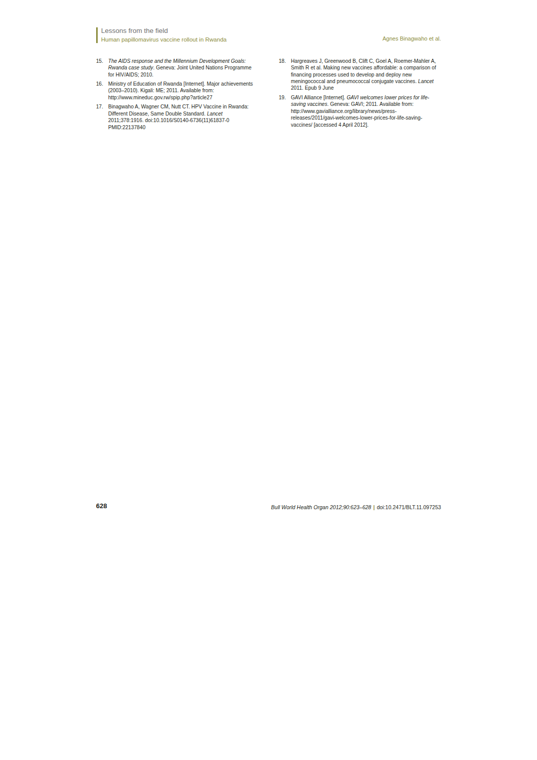Lessons from the field
Human papillomavirus vaccine rollout in Rwanda
Agnes Binagwaho et al.
15. The AIDS response and the Millennium Development Goals: Rwanda case study. Geneva: Joint United Nations Programme for HIV/AIDS; 2010.
16. Ministry of Education of Rwanda [Internet]. Major achievements (2003–2010). Kigali: ME; 2011. Available from: http://www.mineduc.gov.rw/spip.php?article27
17. Binagwaho A, Wagner CM, Nutt CT. HPV Vaccine in Rwanda: Different Disease, Same Double Standard. Lancet 2011;378:1916. doi:10.1016/S0140-6736(11)61837-0 PMID:22137840
18. Hargreaves J, Greenwood B, Clift C, Goel A, Roemer-Mahler A, Smith R et al. Making new vaccines affordable: a comparison of financing processes used to develop and deploy new meningococcal and pneumococcal conjugate vaccines. Lancet 2011. Epub 9 June
19. GAVI Alliance [Internet]. GAVI welcomes lower prices for life-saving vaccines. Geneva: GAVI; 2011. Available from: http://www.gavialliance.org/library/news/press-releases/2011/gavi-welcomes-lower-prices-for-life-saving-vaccines/ [accessed 4 April 2012].
628
Bull World Health Organ 2012;90:623–628|doi:10.2471/BLT.11.097253